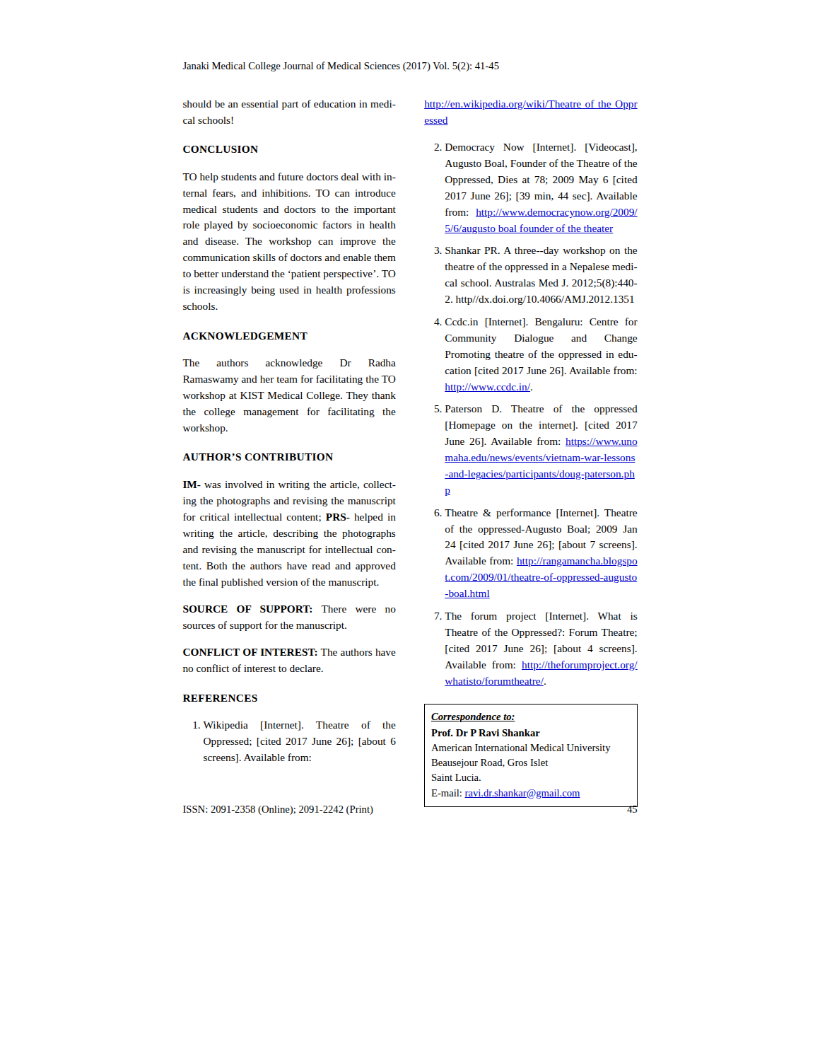Janaki Medical College Journal of Medical Sciences (2017) Vol. 5(2): 41-45
should be an essential part of education in medical schools!
CONCLUSION
TO help students and future doctors deal with internal fears, and inhibitions. TO can introduce medical students and doctors to the important role played by socioeconomic factors in health and disease. The workshop can improve the communication skills of doctors and enable them to better understand the ‘patient perspective’. TO is increasingly being used in health professions schools.
ACKNOWLEDGEMENT
The authors acknowledge Dr Radha Ramaswamy and her team for facilitating the TO workshop at KIST Medical College. They thank the college management for facilitating the workshop.
AUTHOR’S CONTRIBUTION
IM- was involved in writing the article, collecting the photographs and revising the manuscript for critical intellectual content; PRS- helped in writing the article, describing the photographs and revising the manuscript for intellectual content. Both the authors have read and approved the final published version of the manuscript.
SOURCE OF SUPPORT: There were no sources of support for the manuscript.
CONFLICT OF INTEREST: The authors have no conflict of interest to declare.
REFERENCES
Wikipedia [Internet]. Theatre of the Oppressed; [cited 2017 June 26]; [about 6 screens]. Available from:
http://en.wikipedia.org/wiki/Theatre of the Oppressed
Democracy Now [Internet]. [Videocast], Augusto Boal, Founder of the Theatre of the Oppressed, Dies at 78; 2009 May 6 [cited 2017 June 26]; [39 min, 44 sec]. Available from: http://www.democracynow.org/2009/5/6/augusto boal founder of the theater
Shankar PR. A three--day workshop on the theatre of the oppressed in a Nepalese medical school. Australas Med J. 2012;5(8):440-2. http//dx.doi.org/10.4066/AMJ.2012.1351
Ccdc.in [Internet]. Bengaluru: Centre for Community Dialogue and Change Promoting theatre of the oppressed in education [cited 2017 June 26]. Available from: http://www.ccdc.in/.
Paterson D. Theatre of the oppressed [Homepage on the internet]. [cited 2017 June 26]. Available from: https://www.unomaha.edu/news/events/vietnam-war-lessons-and-legacies/participants/doug-paterson.php
Theatre & performance [Internet]. Theatre of the oppressed-Augusto Boal; 2009 Jan 24 [cited 2017 June 26]; [about 7 screens]. Available from: http://rangamancha.blogspot.com/2009/01/theatre-of-oppressed-augusto-boal.html
The forum project [Internet]. What is Theatre of the Oppressed?: Forum Theatre; [cited 2017 June 26]; [about 4 screens]. Available from: http://theforumproject.org/whatisto/forumtheatre/.
Correspondence to:
Prof. Dr P Ravi Shankar
American International Medical University
Beausejour Road, Gros Islet
Saint Lucia.
E-mail: ravi.dr.shankar@gmail.com
ISSN: 2091-2358 (Online); 2091-2242 (Print) 45